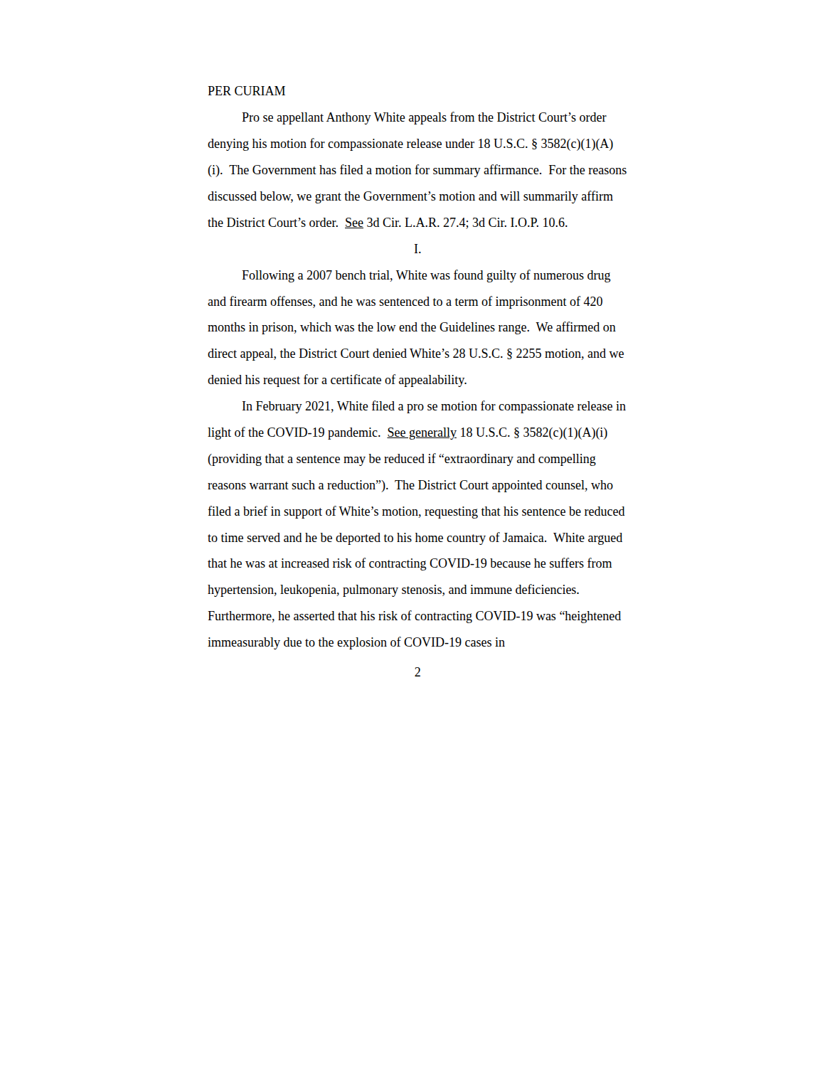PER CURIAM
Pro se appellant Anthony White appeals from the District Court’s order denying his motion for compassionate release under 18 U.S.C. § 3582(c)(1)(A)(i). The Government has filed a motion for summary affirmance. For the reasons discussed below, we grant the Government’s motion and will summarily affirm the District Court’s order. See 3d Cir. L.A.R. 27.4; 3d Cir. I.O.P. 10.6.
I.
Following a 2007 bench trial, White was found guilty of numerous drug and firearm offenses, and he was sentenced to a term of imprisonment of 420 months in prison, which was the low end the Guidelines range. We affirmed on direct appeal, the District Court denied White’s 28 U.S.C. § 2255 motion, and we denied his request for a certificate of appealability.
In February 2021, White filed a pro se motion for compassionate release in light of the COVID-19 pandemic. See generally 18 U.S.C. § 3582(c)(1)(A)(i) (providing that a sentence may be reduced if “extraordinary and compelling reasons warrant such a reduction”). The District Court appointed counsel, who filed a brief in support of White’s motion, requesting that his sentence be reduced to time served and he be deported to his home country of Jamaica. White argued that he was at increased risk of contracting COVID-19 because he suffers from hypertension, leukopenia, pulmonary stenosis, and immune deficiencies. Furthermore, he asserted that his risk of contracting COVID-19 was “heightened immeasurably due to the explosion of COVID-19 cases in
2